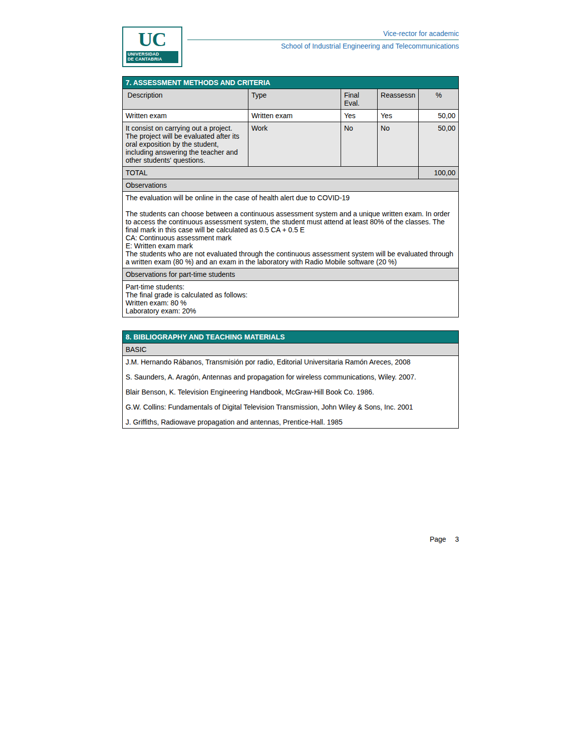UC
UNIVERSIDAD
DE CANTABRIA
Vice-rector for academic
School of Industrial Engineering and Telecommunications
| 7. ASSESSMENT METHODS AND CRITERIA |
| Description | Type | Final Eval. | Reassessn | % |
| Written exam | Written exam | Yes | Yes | 50,00 |
| It consist on carrying out a project. The project will be evaluated after its oral exposition by the student, including answering the teacher and other students' questions. | Work | No | No | 50,00 |
| TOTAL | 100,00 |
| Observations |
| The evaluation will be online in the case of health alert due to COVID-19 The students can choose between a continuous assessment system and a unique written exam. In order to access the continuous assessment system, the student must attend at least 80% of the classes. The final mark in this case will be calculated as 0.5 CA + 0.5 E CA: Continuous assessment mark E: Written exam mark The students who are not evaluated through the continuous assessment system will be evaluated through a written exam (80 %) and an exam in the laboratory with Radio Mobile software (20 %) |
| Observations for part-time students |
| Part-time students: The final grade is calculated as follows: Written exam: 80 % Laboratory exam: 20% |
| 8. BIBLIOGRAPHY AND TEACHING MATERIALS |
| BASIC |
| J.M. Hernando Rábanos, Transmisión por radio, Editorial Universitaria Ramón Areces, 2008 S. Saunders, A. Aragón, Antennas and propagation for wireless communications, Wiley. 2007. Blair Benson, K. Television Engineering Handbook, McGraw-Hill Book Co. 1986. G.W. Collins: Fundamentals of Digital Television Transmission, John Wiley & Sons, Inc. 2001 J. Griffiths, Radiowave propagation and antennas, Prentice-Hall. 1985 |
Page 3